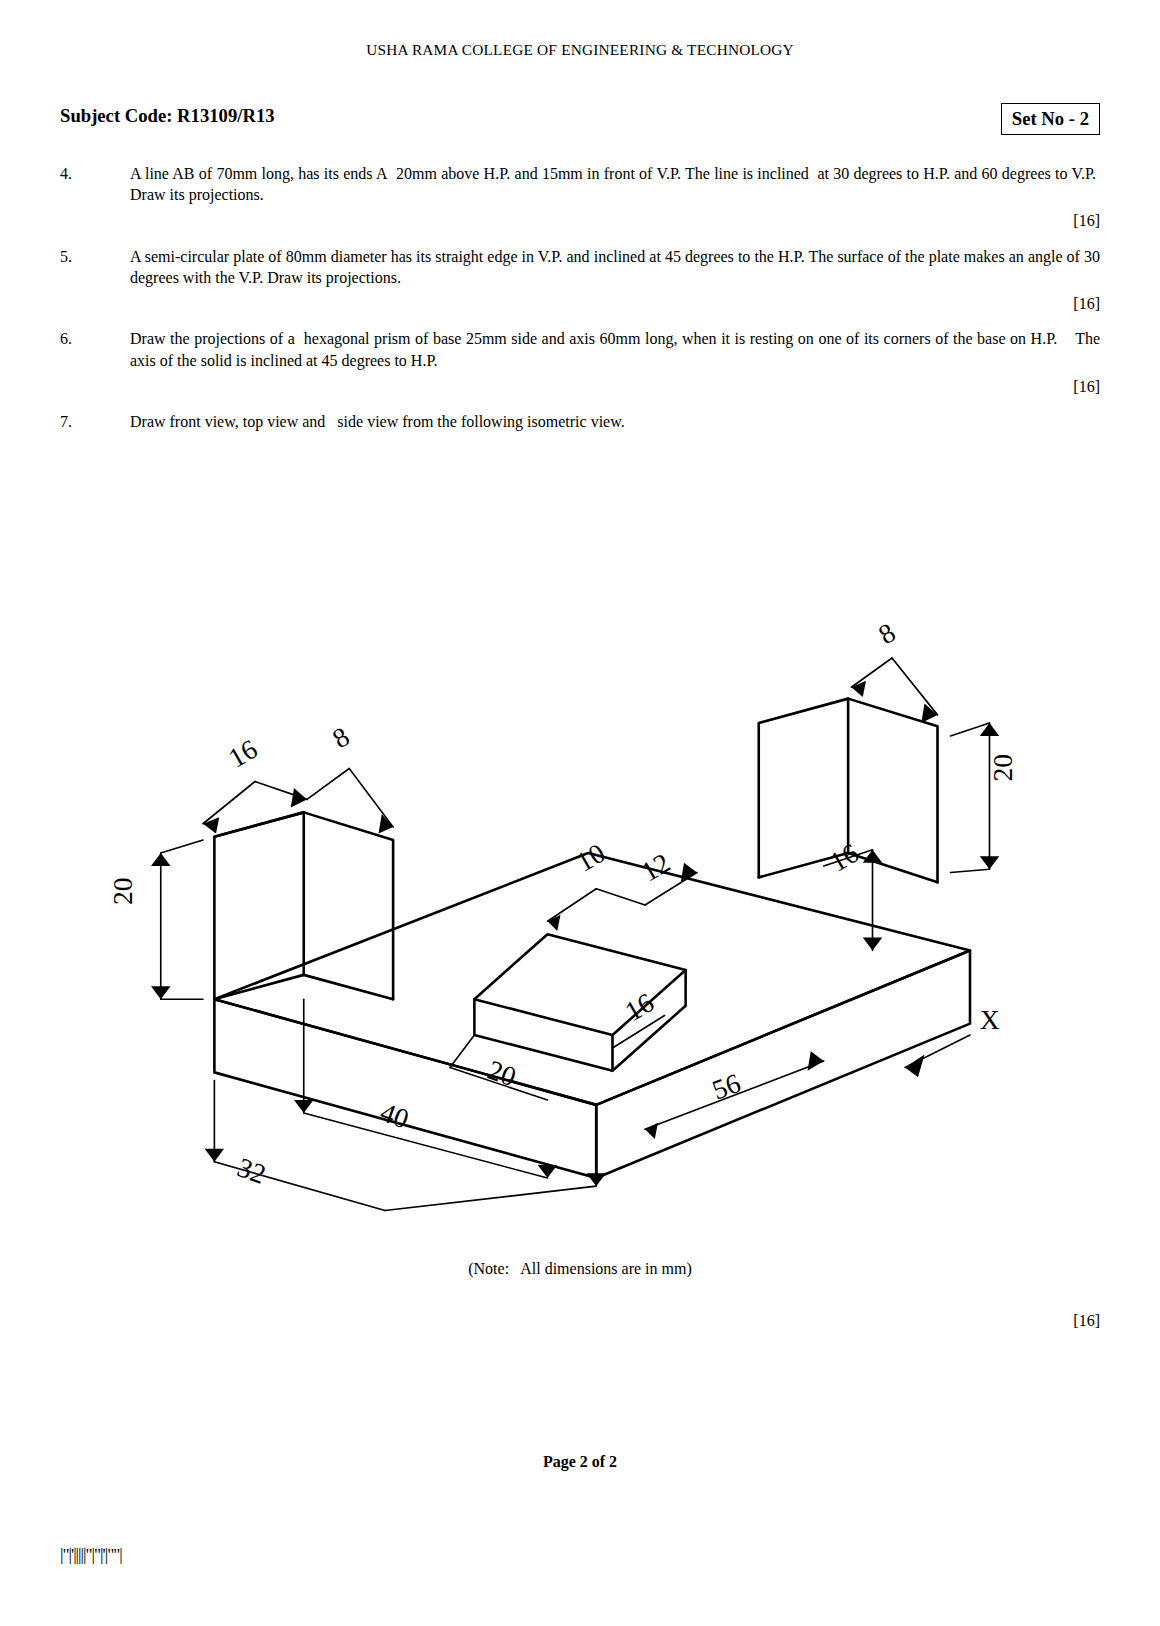USHA RAMA COLLEGE OF ENGINEERING & TECHNOLOGY
Subject Code: R13109/R13
Set No - 2
4. A line AB of 70mm long, has its ends A 20mm above H.P. and 15mm in front of V.P. The line is inclined at 30 degrees to H.P. and 60 degrees to V.P. Draw its projections.
[16]
5. A semi-circular plate of 80mm diameter has its straight edge in V.P. and inclined at 45 degrees to the H.P. The surface of the plate makes an angle of 30 degrees with the V.P. Draw its projections.
[16]
6. Draw the projections of a hexagonal prism of base 25mm side and axis 60mm long, when it is resting on one of its corners of the base on H.P. The axis of the solid is inclined at 45 degrees to H.P.
[16]
7. Draw front view, top view and side view from the following isometric view.
16 8 10 12 8 20 16 20 16 20 40 32 56 X
(Note: All dimensions are in mm)
[16]
Page 2 of 2
|"|'|||||"|"|'|""|